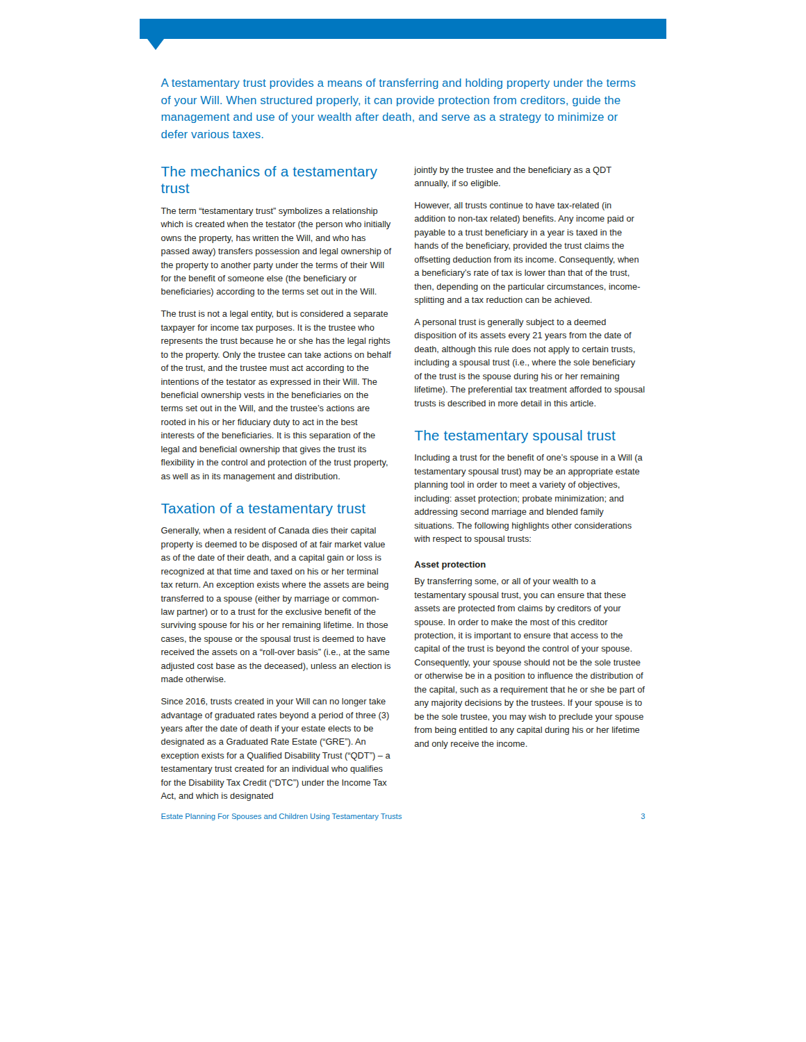A testamentary trust provides a means of transferring and holding property under the terms of your Will. When structured properly, it can provide protection from creditors, guide the management and use of your wealth after death, and serve as a strategy to minimize or defer various taxes.
The mechanics of a testamentary trust
The term “testamentary trust” symbolizes a relationship which is created when the testator (the person who initially owns the property, has written the Will, and who has passed away) transfers possession and legal ownership of the property to another party under the terms of their Will for the benefit of someone else (the beneficiary or beneficiaries) according to the terms set out in the Will.
The trust is not a legal entity, but is considered a separate taxpayer for income tax purposes. It is the trustee who represents the trust because he or she has the legal rights to the property. Only the trustee can take actions on behalf of the trust, and the trustee must act according to the intentions of the testator as expressed in their Will. The beneficial ownership vests in the beneficiaries on the terms set out in the Will, and the trustee’s actions are rooted in his or her fiduciary duty to act in the best interests of the beneficiaries. It is this separation of the legal and beneficial ownership that gives the trust its flexibility in the control and protection of the trust property, as well as in its management and distribution.
Taxation of a testamentary trust
Generally, when a resident of Canada dies their capital property is deemed to be disposed of at fair market value as of the date of their death, and a capital gain or loss is recognized at that time and taxed on his or her terminal tax return. An exception exists where the assets are being transferred to a spouse (either by marriage or common-law partner) or to a trust for the exclusive benefit of the surviving spouse for his or her remaining lifetime. In those cases, the spouse or the spousal trust is deemed to have received the assets on a “roll-over basis” (i.e., at the same adjusted cost base as the deceased), unless an election is made otherwise.
Since 2016, trusts created in your Will can no longer take advantage of graduated rates beyond a period of three (3) years after the date of death if your estate elects to be designated as a Graduated Rate Estate (“GRE”). An exception exists for a Qualified Disability Trust (“QDT”) – a testamentary trust created for an individual who qualifies for the Disability Tax Credit (“DTC”) under the Income Tax Act, and which is designated
jointly by the trustee and the beneficiary as a QDT annually, if so eligible.
However, all trusts continue to have tax-related (in addition to non-tax related) benefits. Any income paid or payable to a trust beneficiary in a year is taxed in the hands of the beneficiary, provided the trust claims the offsetting deduction from its income. Consequently, when a beneficiary’s rate of tax is lower than that of the trust, then, depending on the particular circumstances, income-splitting and a tax reduction can be achieved.
A personal trust is generally subject to a deemed disposition of its assets every 21 years from the date of death, although this rule does not apply to certain trusts, including a spousal trust (i.e., where the sole beneficiary of the trust is the spouse during his or her remaining lifetime). The preferential tax treatment afforded to spousal trusts is described in more detail in this article.
The testamentary spousal trust
Including a trust for the benefit of one’s spouse in a Will (a testamentary spousal trust) may be an appropriate estate planning tool in order to meet a variety of objectives, including: asset protection; probate minimization; and addressing second marriage and blended family situations. The following highlights other considerations with respect to spousal trusts:
Asset protection
By transferring some, or all of your wealth to a testamentary spousal trust, you can ensure that these assets are protected from claims by creditors of your spouse. In order to make the most of this creditor protection, it is important to ensure that access to the capital of the trust is beyond the control of your spouse. Consequently, your spouse should not be the sole trustee or otherwise be in a position to influence the distribution of the capital, such as a requirement that he or she be part of any majority decisions by the trustees. If your spouse is to be the sole trustee, you may wish to preclude your spouse from being entitled to any capital during his or her lifetime and only receive the income.
Estate Planning For Spouses and Children Using Testamentary Trusts
3